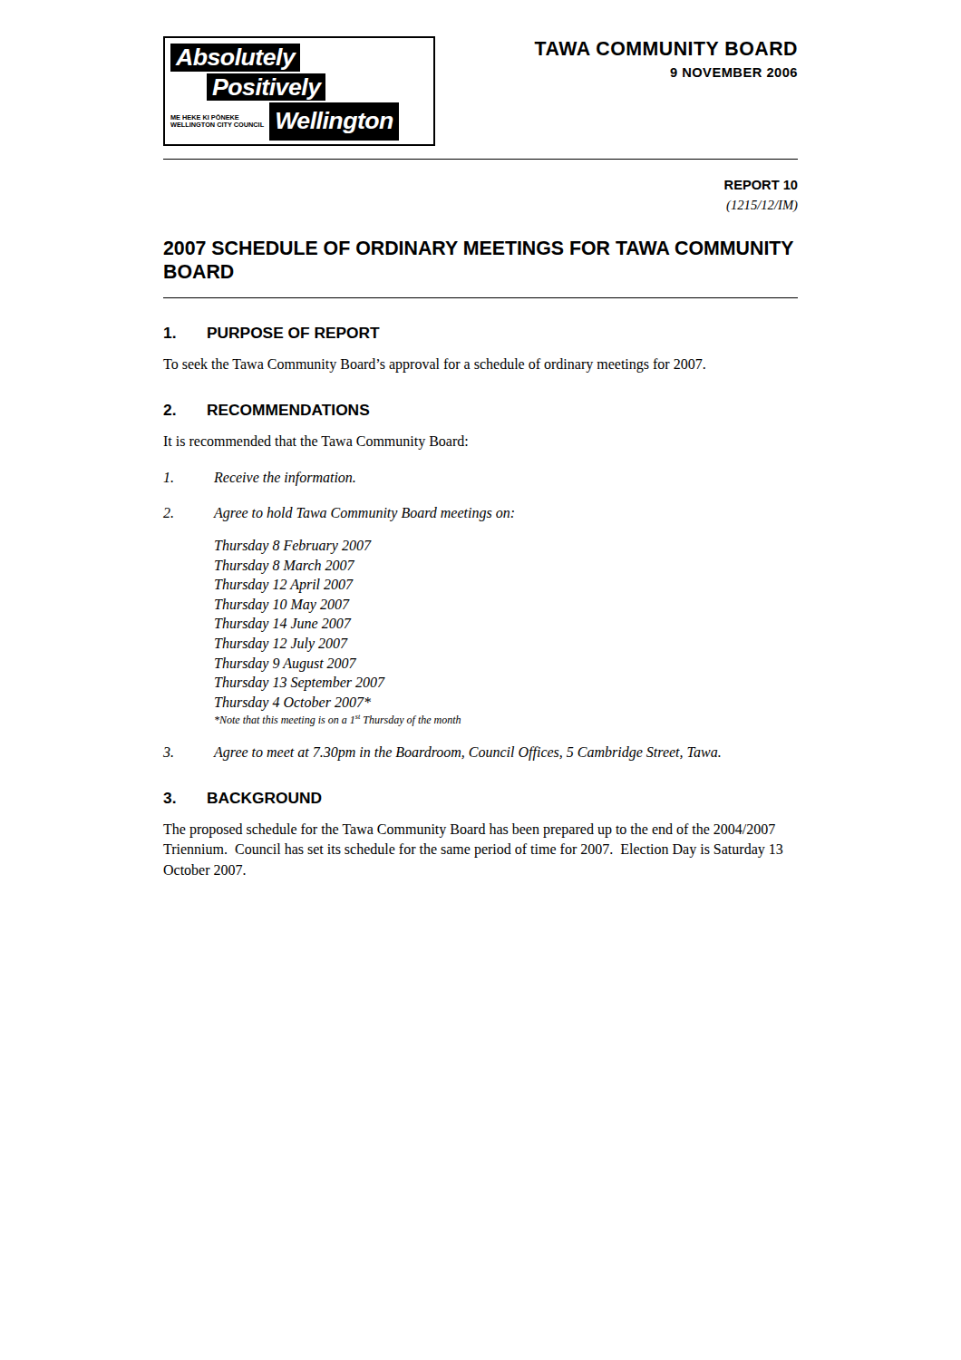Absolutely
Positively
Me Heke ki Pōneke
Wellington City Council
Wellington
TAWA COMMUNITY BOARD
9 NOVEMBER 2006
REPORT 10
(1215/12/IM)
2007 SCHEDULE OF ORDINARY MEETINGS FOR TAWA COMMUNITY BOARD
1. PURPOSE OF REPORT
To seek the Tawa Community Board’s approval for a schedule of ordinary meetings for 2007.
2. RECOMMENDATIONS
It is recommended that the Tawa Community Board:
1. Receive the information.
2. Agree to hold Tawa Community Board meetings on:
Thursday 8 February 2007
Thursday 8 March 2007
Thursday 12 April 2007
Thursday 10 May 2007
Thursday 14 June 2007
Thursday 12 July 2007
Thursday 9 August 2007
Thursday 13 September 2007
Thursday 4 October 2007*
*Note that this meeting is on a 1st Thursday of the month
3. Agree to meet at 7.30pm in the Boardroom, Council Offices, 5 Cambridge Street, Tawa.
3. BACKGROUND
The proposed schedule for the Tawa Community Board has been prepared up to the end of the 2004/2007 Triennium. Council has set its schedule for the same period of time for 2007. Election Day is Saturday 13 October 2007.